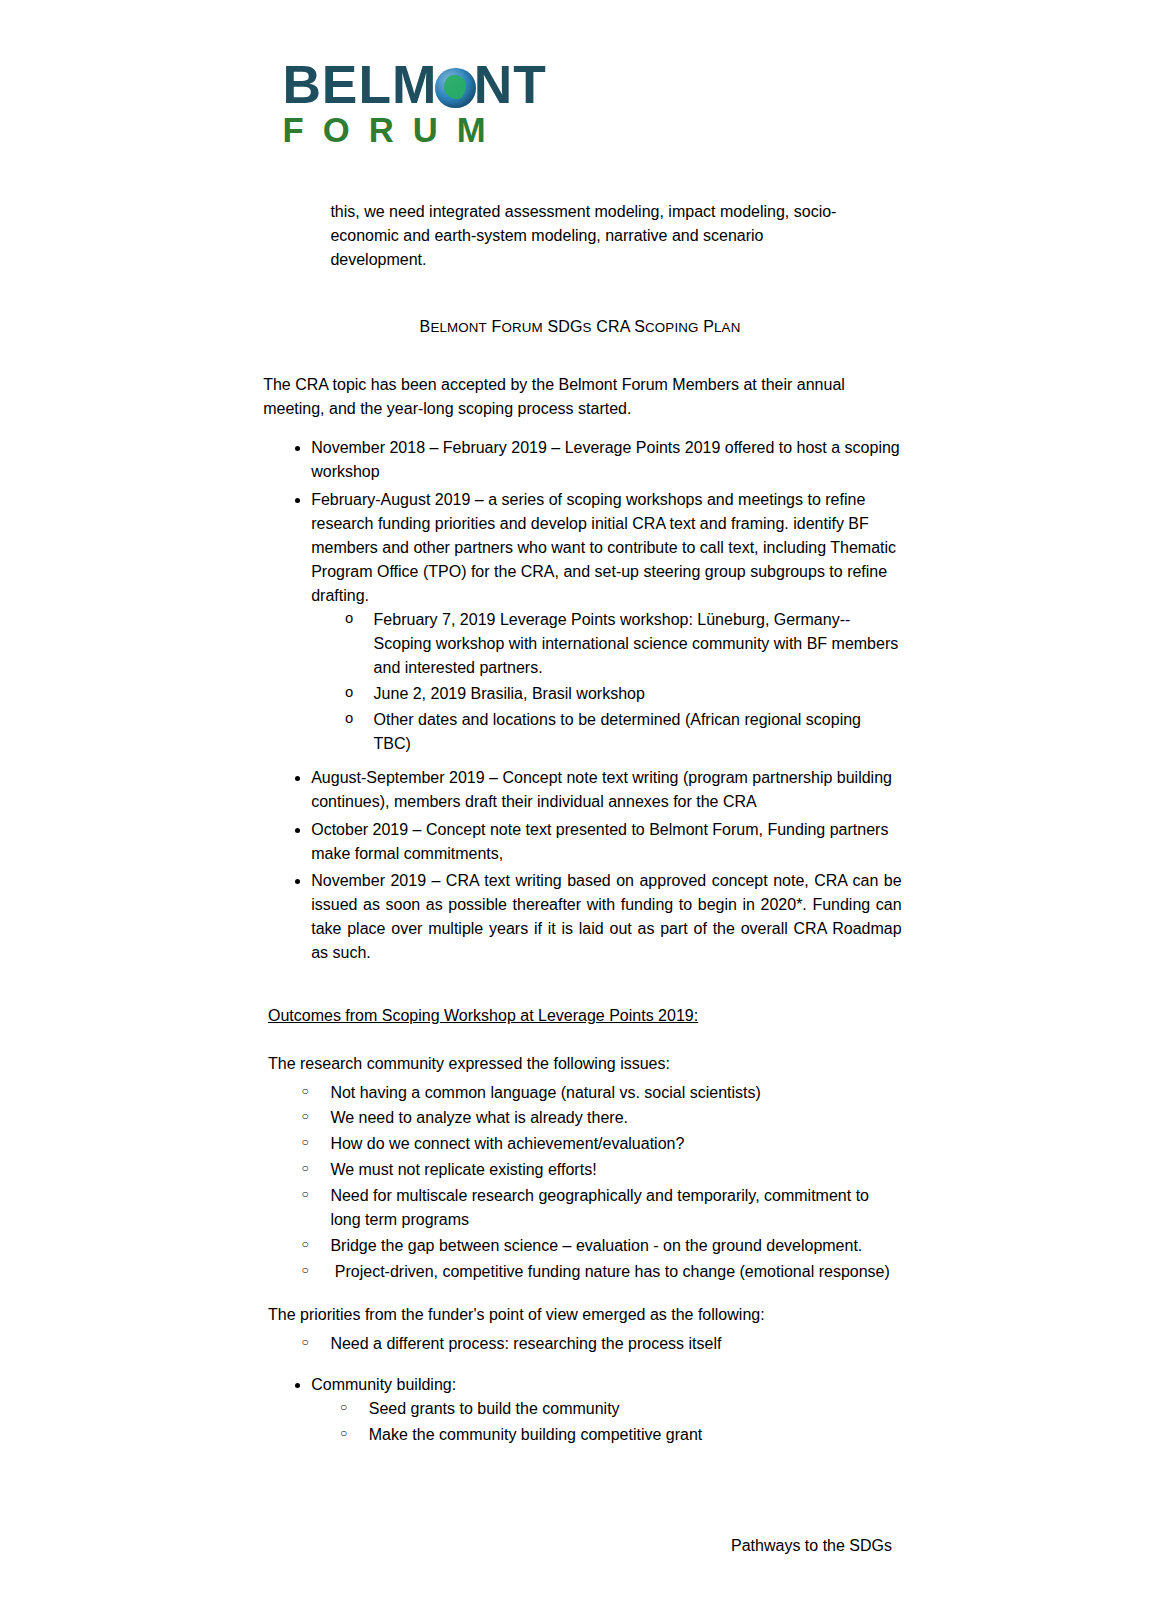BELM NT
FORUM
this, we need integrated assessment modeling, impact modeling, socio-economic and earth-system modeling, narrative and scenario development.
BELMONT FORUM SDGS CRA SCOPING PLAN
The CRA topic has been accepted by the Belmont Forum Members at their annual meeting, and the year-long scoping process started.
November 2018 – February 2019 – Leverage Points 2019 offered to host a scoping workshop
February-August 2019 – a series of scoping workshops and meetings to refine research funding priorities and develop initial CRA text and framing. identify BF members and other partners who want to contribute to call text, including Thematic Program Office (TPO) for the CRA, and set-up steering group subgroups to refine drafting.
February 7, 2019 Leverage Points workshop: Lüneburg, Germany--Scoping workshop with international science community with BF members and interested partners.
June 2, 2019 Brasilia, Brasil workshop
Other dates and locations to be determined (African regional scoping TBC)
August-September 2019 – Concept note text writing (program partnership building continues), members draft their individual annexes for the CRA
October 2019 – Concept note text presented to Belmont Forum, Funding partners make formal commitments,
November 2019 – CRA text writing based on approved concept note, CRA can be issued as soon as possible thereafter with funding to begin in 2020*. Funding can take place over multiple years if it is laid out as part of the overall CRA Roadmap as such.
Outcomes from Scoping Workshop at Leverage Points 2019:
The research community expressed the following issues:
Not having a common language (natural vs. social scientists)
We need to analyze what is already there.
How do we connect with achievement/evaluation?
We must not replicate existing efforts!
Need for multiscale research geographically and temporarily, commitment to long term programs
Bridge the gap between science – evaluation - on the ground development.
Project-driven, competitive funding nature has to change (emotional response)
The priorities from the funder's point of view emerged as the following:
Need a different process: researching the process itself
Community building:
Seed grants to build the community
Make the community building competitive grant
Pathways to the SDGs